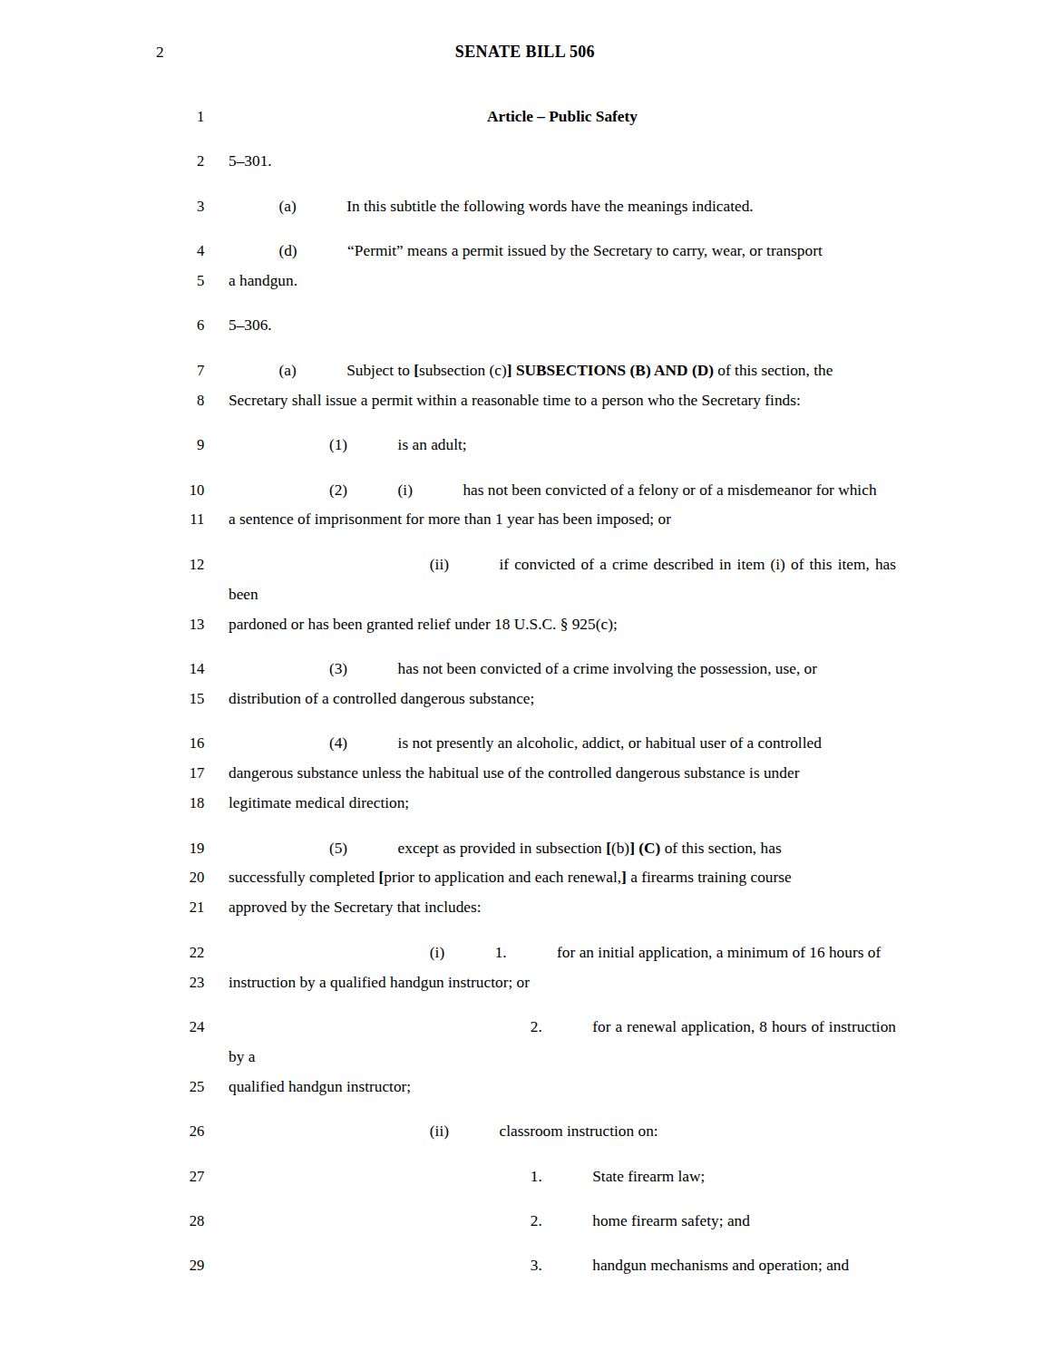2
SENATE BILL 506
1
Article – Public Safety
2
5–301.
3
(a) In this subtitle the following words have the meanings indicated.
4
(d) “Permit” means a permit issued by the Secretary to carry, wear, or transport
5
a handgun.
6
5–306.
7
(a) Subject to [subsection (c)] SUBSECTIONS (B) AND (D) of this section, the
8
Secretary shall issue a permit within a reasonable time to a person who the Secretary finds:
9
(1) is an adult;
10
(2) (i) has not been convicted of a felony or of a misdemeanor for which
11
a sentence of imprisonment for more than 1 year has been imposed; or
12
(ii) if convicted of a crime described in item (i) of this item, has been
13
pardoned or has been granted relief under 18 U.S.C. § 925(c);
14
(3) has not been convicted of a crime involving the possession, use, or
15
distribution of a controlled dangerous substance;
16
(4) is not presently an alcoholic, addict, or habitual user of a controlled
17
dangerous substance unless the habitual use of the controlled dangerous substance is under
18
legitimate medical direction;
19
(5) except as provided in subsection [(b)] (C) of this section, has
20
successfully completed [prior to application and each renewal,] a firearms training course
21
approved by the Secretary that includes:
22
(i) 1. for an initial application, a minimum of 16 hours of
23
instruction by a qualified handgun instructor; or
24
2. for a renewal application, 8 hours of instruction by a
25
qualified handgun instructor;
26
(ii) classroom instruction on:
27
1. State firearm law;
28
2. home firearm safety; and
29
3. handgun mechanisms and operation; and